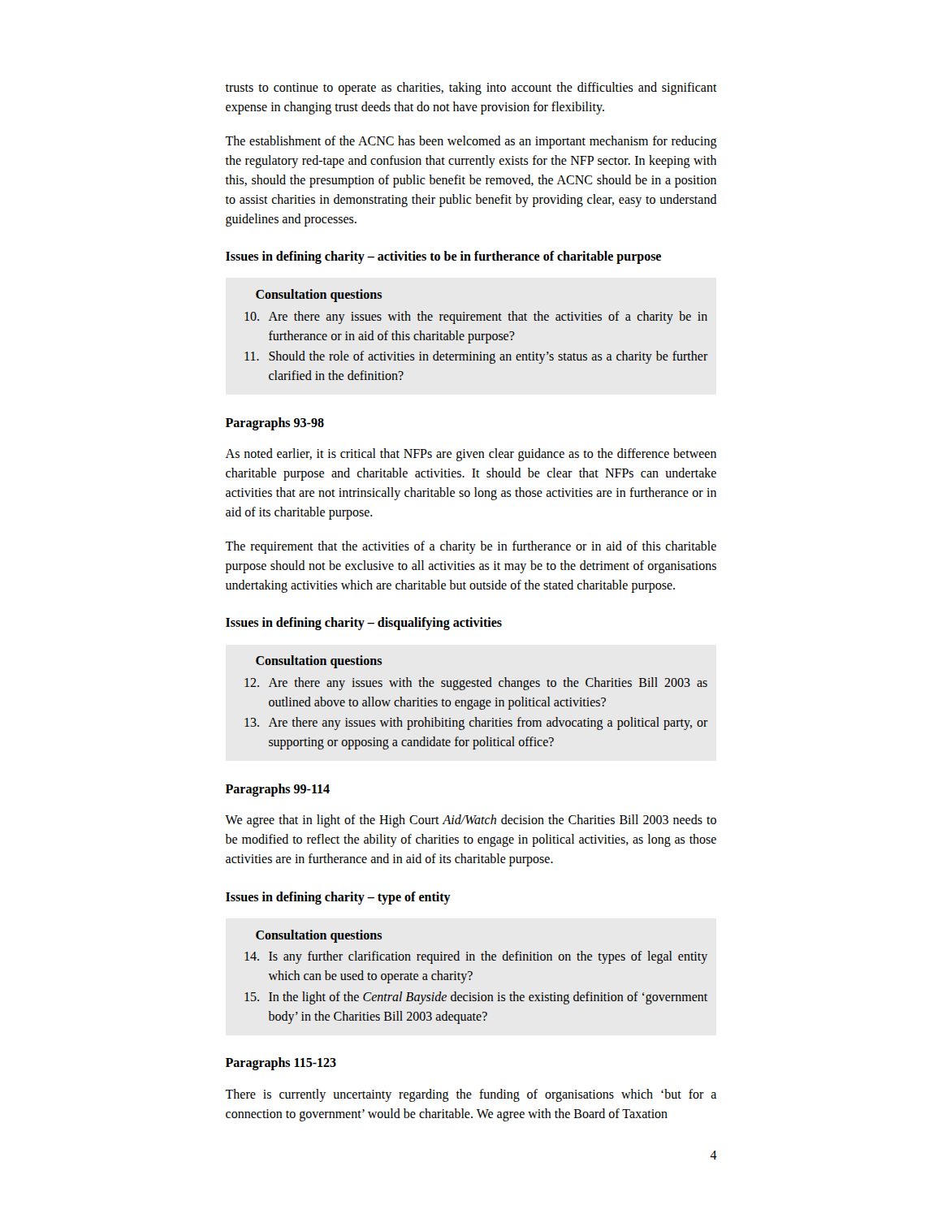trusts to continue to operate as charities, taking into account the difficulties and significant expense in changing trust deeds that do not have provision for flexibility.
The establishment of the ACNC has been welcomed as an important mechanism for reducing the regulatory red-tape and confusion that currently exists for the NFP sector. In keeping with this, should the presumption of public benefit be removed, the ACNC should be in a position to assist charities in demonstrating their public benefit by providing clear, easy to understand guidelines and processes.
Issues in defining charity – activities to be in furtherance of charitable purpose
Consultation questions
10. Are there any issues with the requirement that the activities of a charity be in furtherance or in aid of this charitable purpose?
11. Should the role of activities in determining an entity’s status as a charity be further clarified in the definition?
Paragraphs 93-98
As noted earlier, it is critical that NFPs are given clear guidance as to the difference between charitable purpose and charitable activities. It should be clear that NFPs can undertake activities that are not intrinsically charitable so long as those activities are in furtherance or in aid of its charitable purpose.
The requirement that the activities of a charity be in furtherance or in aid of this charitable purpose should not be exclusive to all activities as it may be to the detriment of organisations undertaking activities which are charitable but outside of the stated charitable purpose.
Issues in defining charity – disqualifying activities
Consultation questions
12. Are there any issues with the suggested changes to the Charities Bill 2003 as outlined above to allow charities to engage in political activities?
13. Are there any issues with prohibiting charities from advocating a political party, or supporting or opposing a candidate for political office?
Paragraphs 99-114
We agree that in light of the High Court Aid/Watch decision the Charities Bill 2003 needs to be modified to reflect the ability of charities to engage in political activities, as long as those activities are in furtherance and in aid of its charitable purpose.
Issues in defining charity – type of entity
Consultation questions
14. Is any further clarification required in the definition on the types of legal entity which can be used to operate a charity?
15. In the light of the Central Bayside decision is the existing definition of ‘government body’ in the Charities Bill 2003 adequate?
Paragraphs 115-123
There is currently uncertainty regarding the funding of organisations which ‘but for a connection to government’ would be charitable. We agree with the Board of Taxation
4